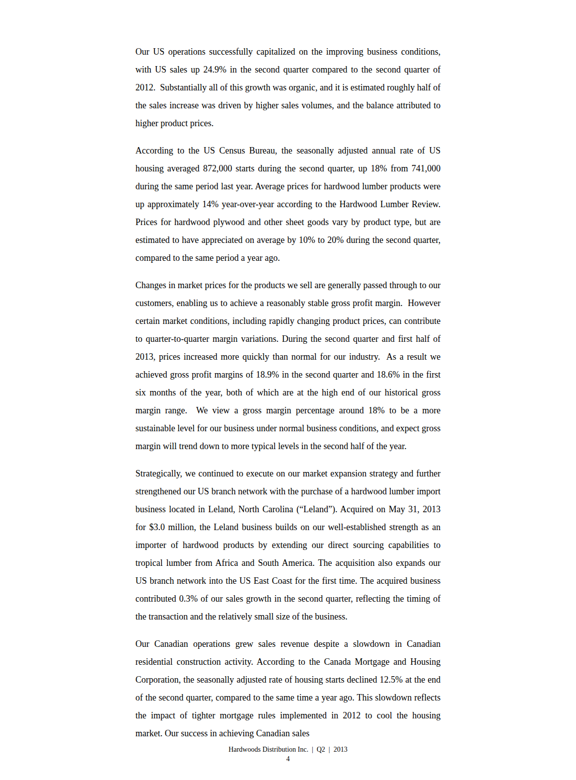Our US operations successfully capitalized on the improving business conditions, with US sales up 24.9% in the second quarter compared to the second quarter of 2012. Substantially all of this growth was organic, and it is estimated roughly half of the sales increase was driven by higher sales volumes, and the balance attributed to higher product prices.
According to the US Census Bureau, the seasonally adjusted annual rate of US housing averaged 872,000 starts during the second quarter, up 18% from 741,000 during the same period last year. Average prices for hardwood lumber products were up approximately 14% year-over-year according to the Hardwood Lumber Review. Prices for hardwood plywood and other sheet goods vary by product type, but are estimated to have appreciated on average by 10% to 20% during the second quarter, compared to the same period a year ago.
Changes in market prices for the products we sell are generally passed through to our customers, enabling us to achieve a reasonably stable gross profit margin. However certain market conditions, including rapidly changing product prices, can contribute to quarter-to-quarter margin variations. During the second quarter and first half of 2013, prices increased more quickly than normal for our industry. As a result we achieved gross profit margins of 18.9% in the second quarter and 18.6% in the first six months of the year, both of which are at the high end of our historical gross margin range. We view a gross margin percentage around 18% to be a more sustainable level for our business under normal business conditions, and expect gross margin will trend down to more typical levels in the second half of the year.
Strategically, we continued to execute on our market expansion strategy and further strengthened our US branch network with the purchase of a hardwood lumber import business located in Leland, North Carolina (“Leland”). Acquired on May 31, 2013 for $3.0 million, the Leland business builds on our well-established strength as an importer of hardwood products by extending our direct sourcing capabilities to tropical lumber from Africa and South America. The acquisition also expands our US branch network into the US East Coast for the first time. The acquired business contributed 0.3% of our sales growth in the second quarter, reflecting the timing of the transaction and the relatively small size of the business.
Our Canadian operations grew sales revenue despite a slowdown in Canadian residential construction activity. According to the Canada Mortgage and Housing Corporation, the seasonally adjusted rate of housing starts declined 12.5% at the end of the second quarter, compared to the same time a year ago. This slowdown reflects the impact of tighter mortgage rules implemented in 2012 to cool the housing market. Our success in achieving Canadian sales
Hardwoods Distribution Inc. | Q2 | 2013 4